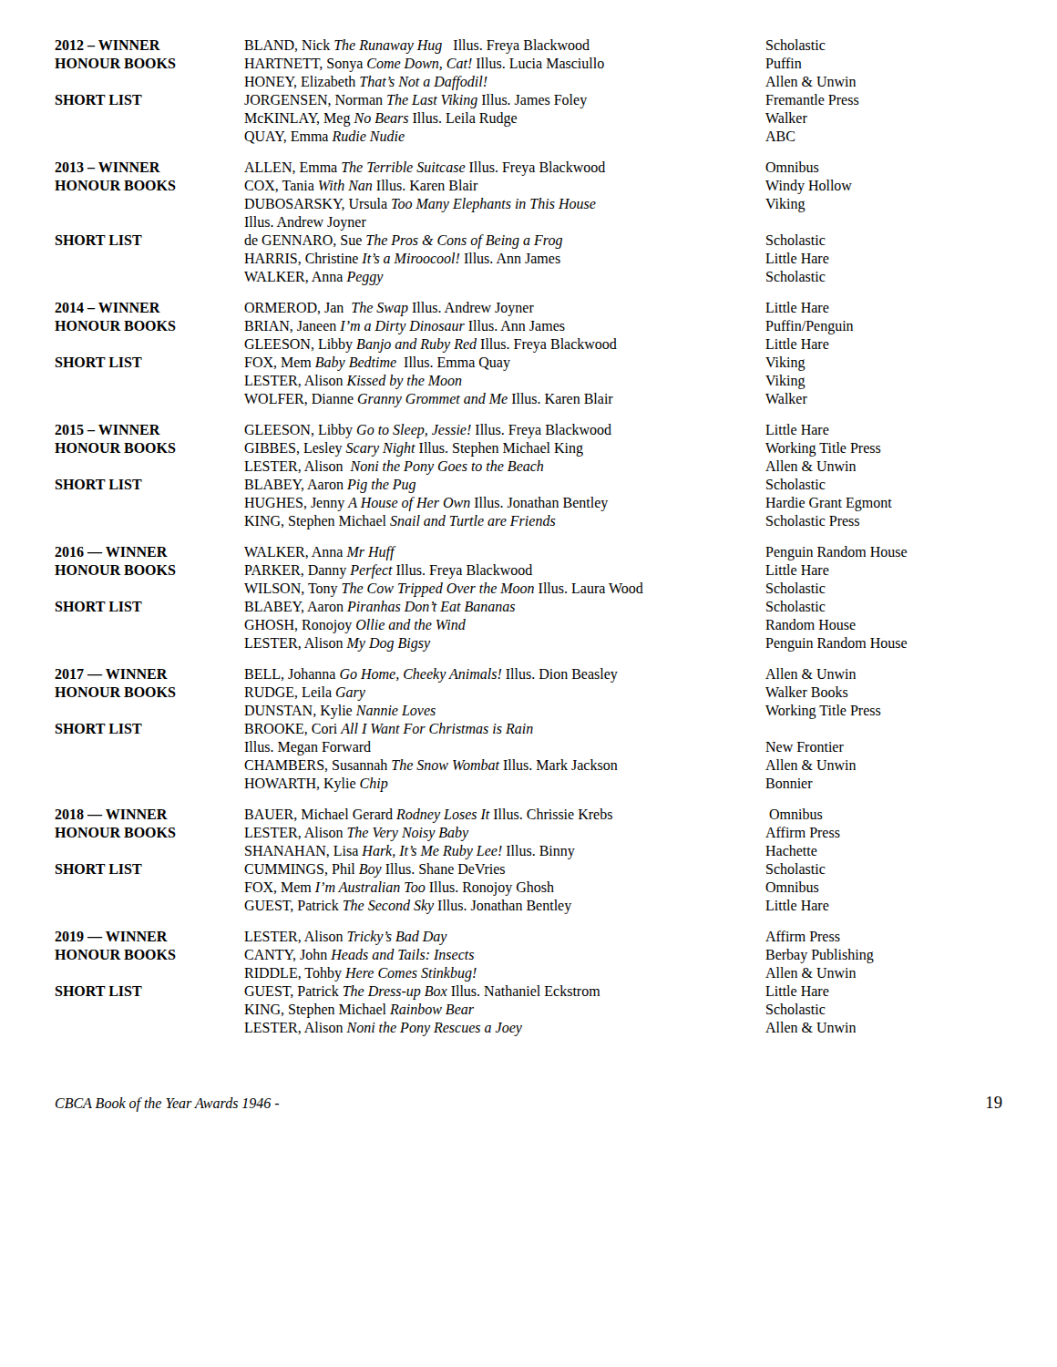| 2012 – WINNER | BLAND, Nick The Runaway Hug Illus. Freya Blackwood | Scholastic |
| HONOUR BOOKS | HARTNETT, Sonya Come Down, Cat! Illus. Lucia Masciullo | Puffin |
| | HONEY, Elizabeth That’s Not a Daffodil! | Allen & Unwin |
| SHORT LIST | JORGENSEN, Norman The Last Viking Illus. James Foley | Fremantle Press |
| | McKINLAY, Meg No Bears Illus. Leila Rudge | Walker |
| | QUAY, Emma Rudie Nudie | ABC |
| 2013 – WINNER | ALLEN, Emma The Terrible Suitcase Illus. Freya Blackwood | Omnibus |
| HONOUR BOOKS | COX, Tania With Nan Illus. Karen Blair | Windy Hollow |
| | DUBOSARSKY, Ursula Too Many Elephants in This House | Viking |
| | Illus. Andrew Joyner | |
| SHORT LIST | de GENNARO, Sue The Pros & Cons of Being a Frog | Scholastic |
| | HARRIS, Christine It’s a Miroocool! Illus. Ann James | Little Hare |
| | WALKER, Anna Peggy | Scholastic |
| 2014 – WINNER | ORMEROD, Jan The Swap Illus. Andrew Joyner | Little Hare |
| HONOUR BOOKS | BRIAN, Janeen I’m a Dirty Dinosaur Illus. Ann James | Puffin/Penguin |
| | GLEESON, Libby Banjo and Ruby Red Illus. Freya Blackwood | Little Hare |
| SHORT LIST | FOX, Mem Baby Bedtime Illus. Emma Quay | Viking |
| | LESTER, Alison Kissed by the Moon | Viking |
| | WOLFER, Dianne Granny Grommet and Me Illus. Karen Blair | Walker |
| 2015 – WINNER | GLEESON, Libby Go to Sleep, Jessie! Illus. Freya Blackwood | Little Hare |
| HONOUR BOOKS | GIBBES, Lesley Scary Night Illus. Stephen Michael King | Working Title Press |
| | LESTER, Alison Noni the Pony Goes to the Beach | Allen & Unwin |
| SHORT LIST | BLABEY, Aaron Pig the Pug | Scholastic |
| | HUGHES, Jenny A House of Her Own Illus. Jonathan Bentley | Hardie Grant Egmont |
| | KING, Stephen Michael Snail and Turtle are Friends | Scholastic Press |
| 2016 — WINNER | WALKER, Anna Mr Huff | Penguin Random House |
| HONOUR BOOKS | PARKER, Danny Perfect Illus. Freya Blackwood | Little Hare |
| | WILSON, Tony The Cow Tripped Over the Moon Illus. Laura Wood | Scholastic |
| SHORT LIST | BLABEY, Aaron Piranhas Don’t Eat Bananas | Scholastic |
| | GHOSH, Ronojoy Ollie and the Wind | Random House |
| | LESTER, Alison My Dog Bigsy | Penguin Random House |
| 2017 — WINNER | BELL, Johanna Go Home, Cheeky Animals! Illus. Dion Beasley | Allen & Unwin |
| HONOUR BOOKS | RUDGE, Leila Gary | Walker Books |
| | DUNSTAN, Kylie Nannie Loves | Working Title Press |
| SHORT LIST | BROOKE, Cori All I Want For Christmas is Rain | |
| | Illus. Megan Forward | New Frontier |
| | CHAMBERS, Susannah The Snow Wombat Illus. Mark Jackson | Allen & Unwin |
| | HOWARTH, Kylie Chip | Bonnier |
| 2018 — WINNER | BAUER, Michael Gerard Rodney Loses It Illus. Chrissie Krebs | Omnibus |
| HONOUR BOOKS | LESTER, Alison The Very Noisy Baby | Affirm Press |
| | SHANAHAN, Lisa Hark, It’s Me Ruby Lee! Illus. Binny | Hachette |
| SHORT LIST | CUMMINGS, Phil Boy Illus. Shane DeVries | Scholastic |
| | FOX, Mem I’m Australian Too Illus. Ronojoy Ghosh | Omnibus |
| | GUEST, Patrick The Second Sky Illus. Jonathan Bentley | Little Hare |
| 2019 — WINNER | LESTER, Alison Tricky’s Bad Day | Affirm Press |
| HONOUR BOOKS | CANTY, John Heads and Tails: Insects | Berbay Publishing |
| | RIDDLE, Tohby Here Comes Stinkbug! | Allen & Unwin |
| SHORT LIST | GUEST, Patrick The Dress-up Box Illus. Nathaniel Eckstrom | Little Hare |
| | KING, Stephen Michael Rainbow Bear | Scholastic |
| | LESTER, Alison Noni the Pony Rescues a Joey | Allen & Unwin |
CBCA Book of the Year Awards 1946 -
19